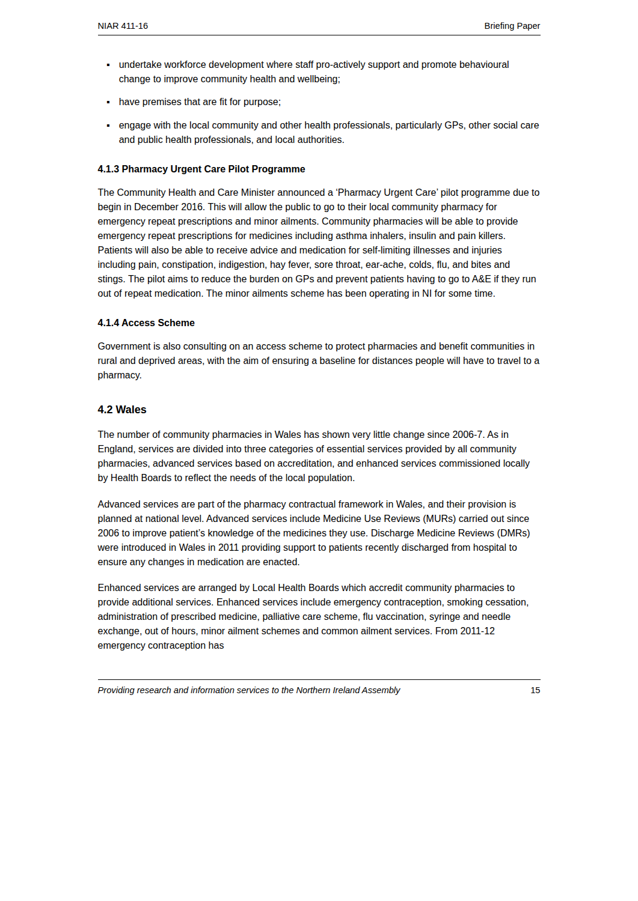NIAR 411-16
Briefing Paper
undertake workforce development where staff pro-actively support and promote behavioural change to improve community health and wellbeing;
have premises that are fit for purpose;
engage with the local community and other health professionals, particularly GPs, other social care and public health professionals, and local authorities.
4.1.3 Pharmacy Urgent Care Pilot Programme
The Community Health and Care Minister announced a ‘Pharmacy Urgent Care’ pilot programme due to begin in December 2016. This will allow the public to go to their local community pharmacy for emergency repeat prescriptions and minor ailments. Community pharmacies will be able to provide emergency repeat prescriptions for medicines including asthma inhalers, insulin and pain killers. Patients will also be able to receive advice and medication for self-limiting illnesses and injuries including pain, constipation, indigestion, hay fever, sore throat, ear-ache, colds, flu, and bites and stings. The pilot aims to reduce the burden on GPs and prevent patients having to go to A&E if they run out of repeat medication. The minor ailments scheme has been operating in NI for some time.
4.1.4 Access Scheme
Government is also consulting on an access scheme to protect pharmacies and benefit communities in rural and deprived areas, with the aim of ensuring a baseline for distances people will have to travel to a pharmacy.
4.2 Wales
The number of community pharmacies in Wales has shown very little change since 2006-7. As in England, services are divided into three categories of essential services provided by all community pharmacies, advanced services based on accreditation, and enhanced services commissioned locally by Health Boards to reflect the needs of the local population.
Advanced services are part of the pharmacy contractual framework in Wales, and their provision is planned at national level. Advanced services include Medicine Use Reviews (MURs) carried out since 2006 to improve patient’s knowledge of the medicines they use. Discharge Medicine Reviews (DMRs) were introduced in Wales in 2011 providing support to patients recently discharged from hospital to ensure any changes in medication are enacted.
Enhanced services are arranged by Local Health Boards which accredit community pharmacies to provide additional services. Enhanced services include emergency contraception, smoking cessation, administration of prescribed medicine, palliative care scheme, flu vaccination, syringe and needle exchange, out of hours, minor ailment schemes and common ailment services. From 2011-12 emergency contraception has
Providing research and information services to the Northern Ireland Assembly
15